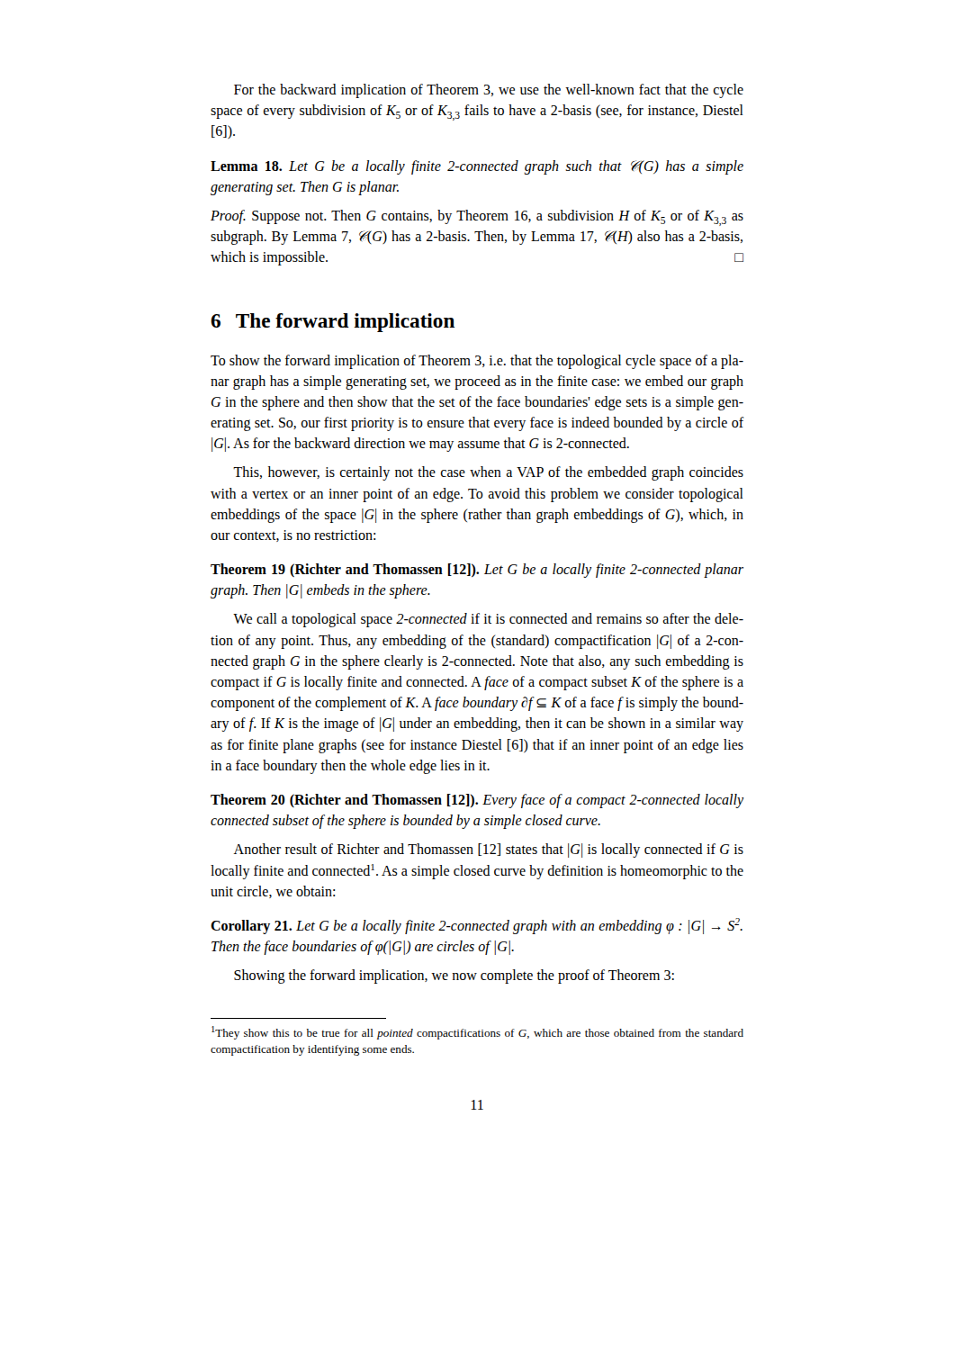For the backward implication of Theorem 3, we use the well-known fact that the cycle space of every subdivision of K5 or of K3,3 fails to have a 2-basis (see, for instance, Diestel [6]).
Lemma 18. Let G be a locally finite 2-connected graph such that 𝒞(G) has a simple generating set. Then G is planar.
Proof. Suppose not. Then G contains, by Theorem 16, a subdivision H of K5 or of K3,3 as subgraph. By Lemma 7, 𝒞(G) has a 2-basis. Then, by Lemma 17, 𝒞(H) also has a 2-basis, which is impossible.□
6 The forward implication
To show the forward implication of Theorem 3, i.e. that the topological cycle space of a planar graph has a simple generating set, we proceed as in the finite case: we embed our graph G in the sphere and then show that the set of the face boundaries' edge sets is a simple generating set. So, our first priority is to ensure that every face is indeed bounded by a circle of |G|. As for the backward direction we may assume that G is 2-connected.
This, however, is certainly not the case when a VAP of the embedded graph coincides with a vertex or an inner point of an edge. To avoid this problem we consider topological embeddings of the space |G| in the sphere (rather than graph embeddings of G), which, in our context, is no restriction:
Theorem 19 (Richter and Thomassen [12]). Let G be a locally finite 2-connected planar graph. Then |G| embeds in the sphere.
We call a topological space 2-connected if it is connected and remains so after the deletion of any point. Thus, any embedding of the (standard) compactification |G| of a 2-connected graph G in the sphere clearly is 2-connected. Note that also, any such embedding is compact if G is locally finite and connected. A face of a compact subset K of the sphere is a component of the complement of K. A face boundary ∂f ⊆ K of a face f is simply the boundary of f. If K is the image of |G| under an embedding, then it can be shown in a similar way as for finite plane graphs (see for instance Diestel [6]) that if an inner point of an edge lies in a face boundary then the whole edge lies in it.
Theorem 20 (Richter and Thomassen [12]). Every face of a compact 2-connected locally connected subset of the sphere is bounded by a simple closed curve.
Another result of Richter and Thomassen [12] states that |G| is locally connected if G is locally finite and connected1. As a simple closed curve by definition is homeomorphic to the unit circle, we obtain:
Corollary 21. Let G be a locally finite 2-connected graph with an embedding φ : |G| → S2. Then the face boundaries of φ(|G|) are circles of |G|.
Showing the forward implication, we now complete the proof of Theorem 3:
1They show this to be true for all pointed compactifications of G, which are those obtained from the standard compactification by identifying some ends.
11